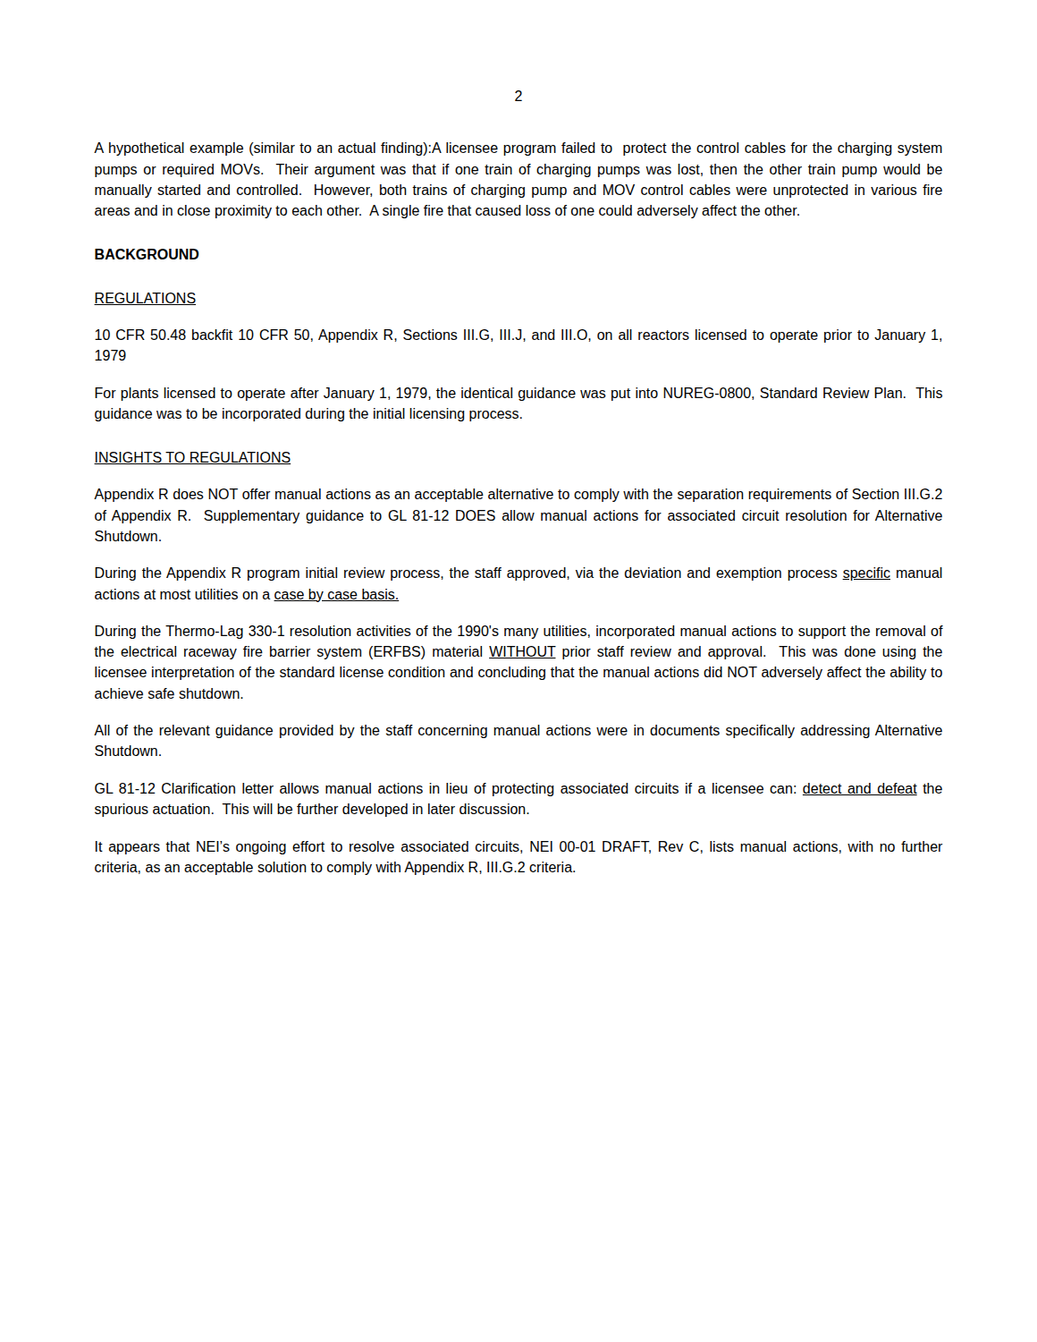2
A hypothetical example (similar to an actual finding):A licensee program failed to protect the control cables for the charging system pumps or required MOVs. Their argument was that if one train of charging pumps was lost, then the other train pump would be manually started and controlled. However, both trains of charging pump and MOV control cables were unprotected in various fire areas and in close proximity to each other. A single fire that caused loss of one could adversely affect the other.
BACKGROUND
REGULATIONS
10 CFR 50.48 backfit 10 CFR 50, Appendix R, Sections III.G, III.J, and III.O, on all reactors licensed to operate prior to January 1, 1979
For plants licensed to operate after January 1, 1979, the identical guidance was put into NUREG-0800, Standard Review Plan. This guidance was to be incorporated during the initial licensing process.
INSIGHTS TO REGULATIONS
Appendix R does NOT offer manual actions as an acceptable alternative to comply with the separation requirements of Section III.G.2 of Appendix R. Supplementary guidance to GL 81-12 DOES allow manual actions for associated circuit resolution for Alternative Shutdown.
During the Appendix R program initial review process, the staff approved, via the deviation and exemption process specific manual actions at most utilities on a case by case basis.
During the Thermo-Lag 330-1 resolution activities of the 1990's many utilities, incorporated manual actions to support the removal of the electrical raceway fire barrier system (ERFBS) material WITHOUT prior staff review and approval. This was done using the licensee interpretation of the standard license condition and concluding that the manual actions did NOT adversely affect the ability to achieve safe shutdown.
All of the relevant guidance provided by the staff concerning manual actions were in documents specifically addressing Alternative Shutdown.
GL 81-12 Clarification letter allows manual actions in lieu of protecting associated circuits if a licensee can: detect and defeat the spurious actuation. This will be further developed in later discussion.
It appears that NEI’s ongoing effort to resolve associated circuits, NEI 00-01 DRAFT, Rev C, lists manual actions, with no further criteria, as an acceptable solution to comply with Appendix R, III.G.2 criteria.